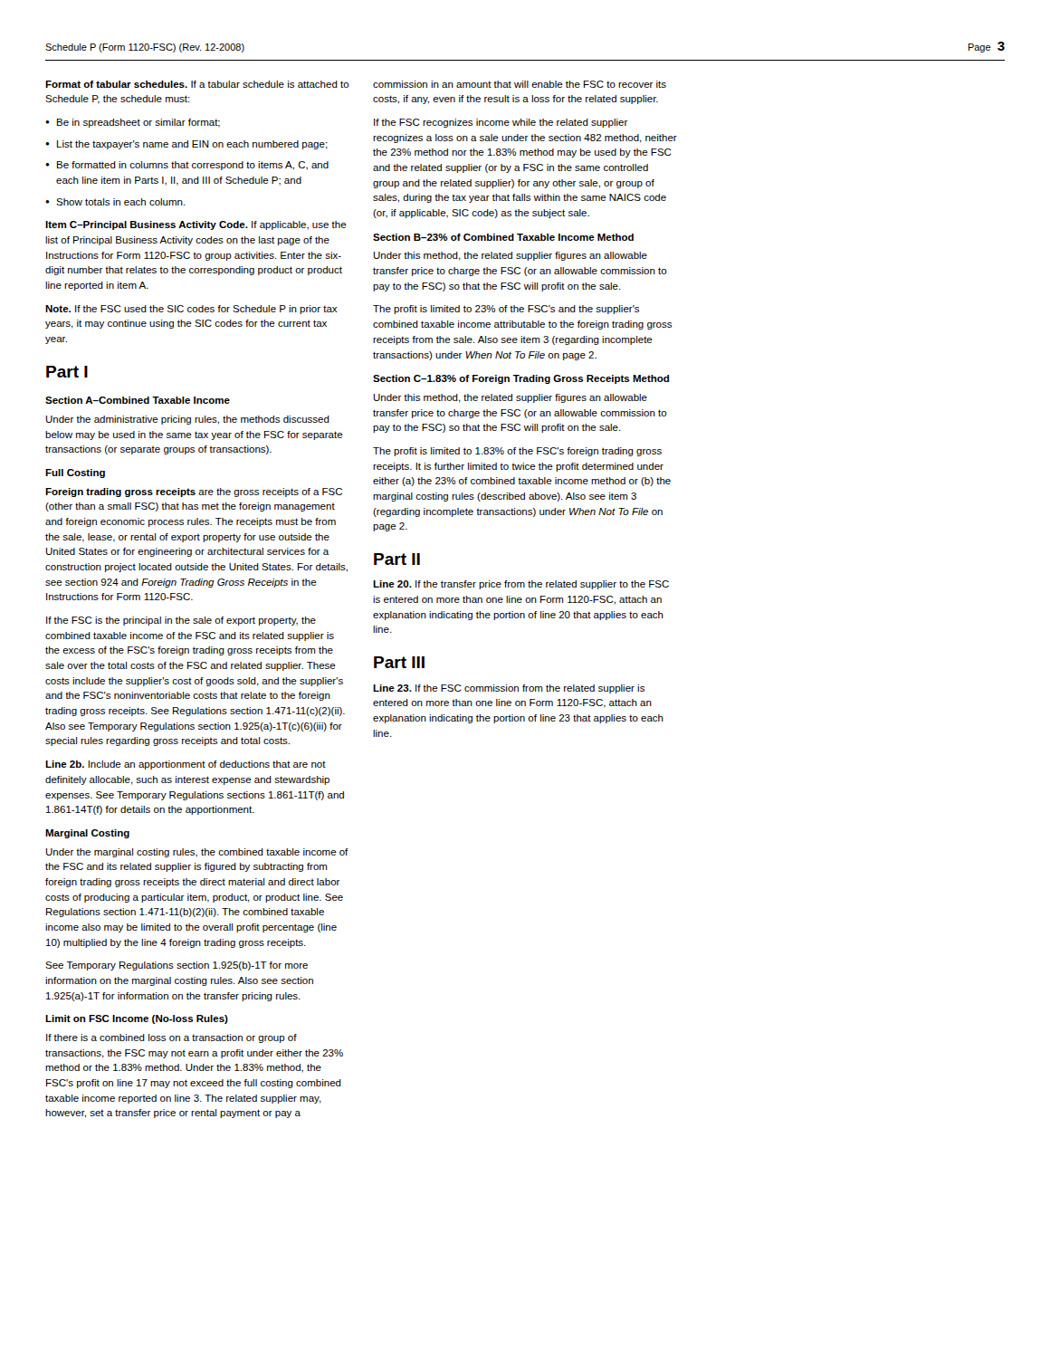Schedule P (Form 1120-FSC) (Rev. 12-2008) Page 3
Format of tabular schedules. If a tabular schedule is attached to Schedule P, the schedule must:
Be in spreadsheet or similar format;
List the taxpayer's name and EIN on each numbered page;
Be formatted in columns that correspond to items A, C, and each line item in Parts I, II, and III of Schedule P; and
Show totals in each column.
Item C–Principal Business Activity Code. If applicable, use the list of Principal Business Activity codes on the last page of the Instructions for Form 1120-FSC to group activities. Enter the six-digit number that relates to the corresponding product or product line reported in item A.
Note. If the FSC used the SIC codes for Schedule P in prior tax years, it may continue using the SIC codes for the current tax year.
Part I
Section A–Combined Taxable Income
Under the administrative pricing rules, the methods discussed below may be used in the same tax year of the FSC for separate transactions (or separate groups of transactions).
Full Costing
Foreign trading gross receipts are the gross receipts of a FSC (other than a small FSC) that has met the foreign management and foreign economic process rules. The receipts must be from the sale, lease, or rental of export property for use outside the United States or for engineering or architectural services for a construction project located outside the United States. For details, see section 924 and Foreign Trading Gross Receipts in the Instructions for Form 1120-FSC.
If the FSC is the principal in the sale of export property, the combined taxable income of the FSC and its related supplier is the excess of the FSC's foreign trading gross receipts from the sale over the total costs of the FSC and related supplier. These costs include the supplier's cost of goods sold, and the supplier's and the FSC's noninventoriable costs that relate to the foreign trading gross receipts. See Regulations section 1.471-11(c)(2)(ii). Also see Temporary Regulations section 1.925(a)-1T(c)(6)(iii) for special rules regarding gross receipts and total costs.
Line 2b. Include an apportionment of deductions that are not definitely allocable, such as interest expense and stewardship expenses. See Temporary Regulations sections 1.861-11T(f) and 1.861-14T(f) for details on the apportionment.
Marginal Costing
Under the marginal costing rules, the combined taxable income of the FSC and its related supplier is figured by subtracting from foreign trading gross receipts the direct material and direct labor costs of producing a particular item, product, or product line. See Regulations section 1.471-11(b)(2)(ii). The combined taxable income also may be limited to the overall profit percentage (line 10) multiplied by the line 4 foreign trading gross receipts.
See Temporary Regulations section 1.925(b)-1T for more information on the marginal costing rules. Also see section 1.925(a)-1T for information on the transfer pricing rules.
Limit on FSC Income (No-loss Rules)
If there is a combined loss on a transaction or group of transactions, the FSC may not earn a profit under either the 23% method or the 1.83% method. Under the 1.83% method, the FSC's profit on line 17 may not exceed the full costing combined taxable income reported on line 3. The related supplier may, however, set a transfer price or rental payment or pay a commission in an amount that will enable the FSC to recover its costs, if any, even if the result is a loss for the related supplier.
If the FSC recognizes income while the related supplier recognizes a loss on a sale under the section 482 method, neither the 23% method nor the 1.83% method may be used by the FSC and the related supplier (or by a FSC in the same controlled group and the related supplier) for any other sale, or group of sales, during the tax year that falls within the same NAICS code (or, if applicable, SIC code) as the subject sale.
Section B–23% of Combined Taxable Income Method
Under this method, the related supplier figures an allowable transfer price to charge the FSC (or an allowable commission to pay to the FSC) so that the FSC will profit on the sale.
The profit is limited to 23% of the FSC's and the supplier's combined taxable income attributable to the foreign trading gross receipts from the sale. Also see item 3 (regarding incomplete transactions) under When Not To File on page 2.
Section C–1.83% of Foreign Trading Gross Receipts Method
Under this method, the related supplier figures an allowable transfer price to charge the FSC (or an allowable commission to pay to the FSC) so that the FSC will profit on the sale.
The profit is limited to 1.83% of the FSC's foreign trading gross receipts. It is further limited to twice the profit determined under either (a) the 23% of combined taxable income method or (b) the marginal costing rules (described above). Also see item 3 (regarding incomplete transactions) under When Not To File on page 2.
Part II
Line 20. If the transfer price from the related supplier to the FSC is entered on more than one line on Form 1120-FSC, attach an explanation indicating the portion of line 20 that applies to each line.
Part III
Line 23. If the FSC commission from the related supplier is entered on more than one line on Form 1120-FSC, attach an explanation indicating the portion of line 23 that applies to each line.